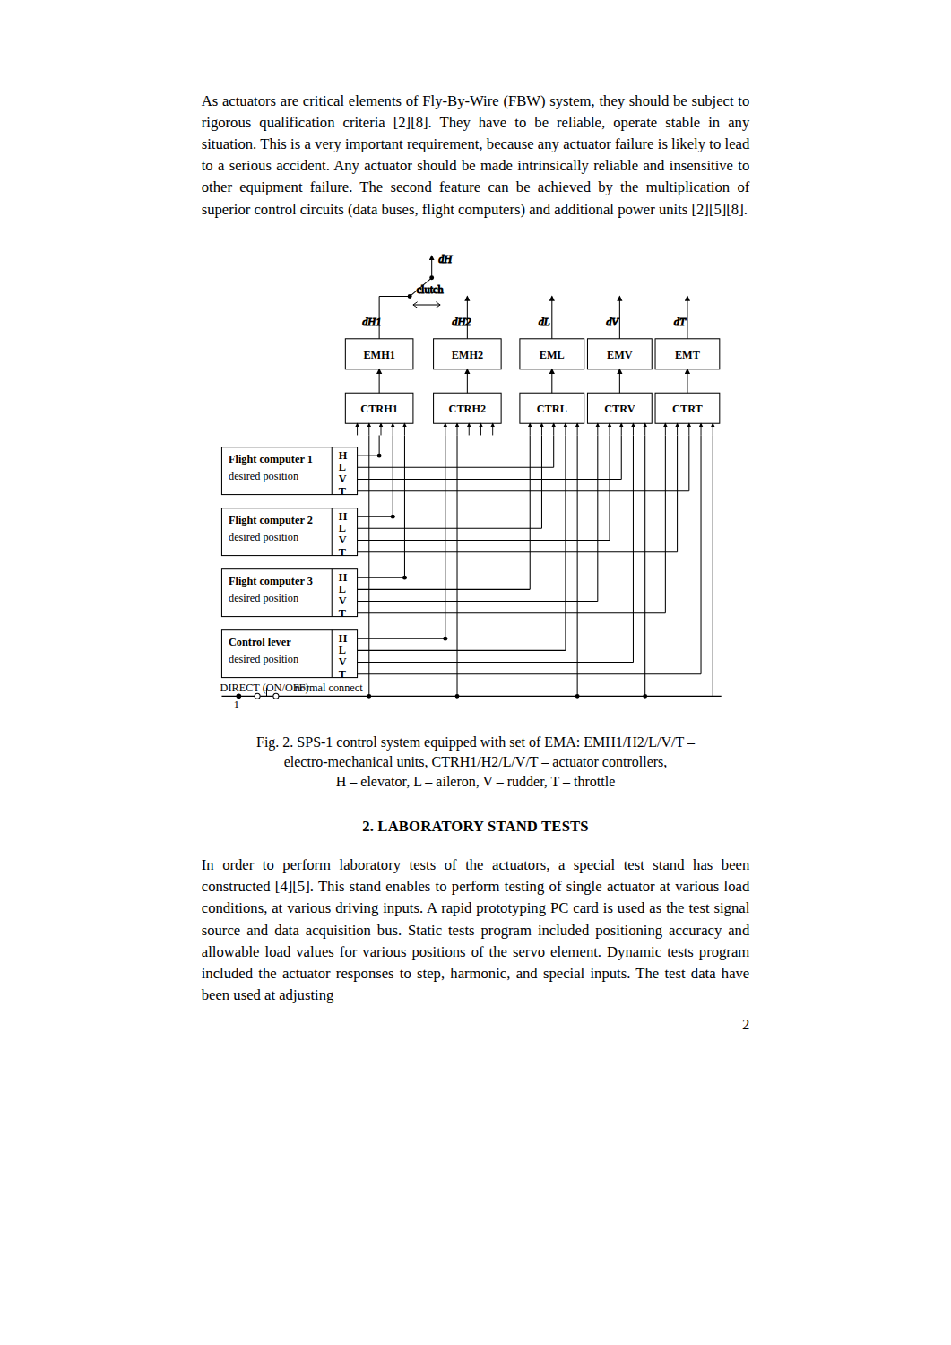As actuators are critical elements of Fly-By-Wire (FBW) system, they should be subject to rigorous qualification criteria [2][8]. They have to be reliable, operate stable in any situation. This is a very important requirement, because any actuator failure is likely to lead to a serious accident. Any actuator should be made intrinsically reliable and insensitive to other equipment failure. The second feature can be achieved by the multiplication of superior control circuits (data buses, flight computers) and additional power units [2][5][8].
dH clutch dH1 dH2 dL dV dT EMH1 EMH2 EML EMV EMT CTRH1 CTRH2 CTRL CTRV CTRT Flight computer 1 desired position H L V T Flight computer 2 desired position H L V T Flight computer 3 desired position H L V T Control lever desired position H L V T DIRECT (ON/OFF) normal connect 1
Fig. 2. SPS-1 control system equipped with set of EMA: EMH1/H2/L/V/T –
electro-mechanical units, CTRH1/H2/L/V/T – actuator controllers,
H – elevator, L – aileron, V – rudder, T – throttle
2. LABORATORY STAND TESTS
In order to perform laboratory tests of the actuators, a special test stand has been constructed [4][5]. This stand enables to perform testing of single actuator at various load conditions, at various driving inputs. A rapid prototyping PC card is used as the test signal source and data acquisition bus. Static tests program included positioning accuracy and allowable load values for various positions of the servo element. Dynamic tests program included the actuator responses to step, harmonic, and special inputs. The test data have been used at adjusting
2